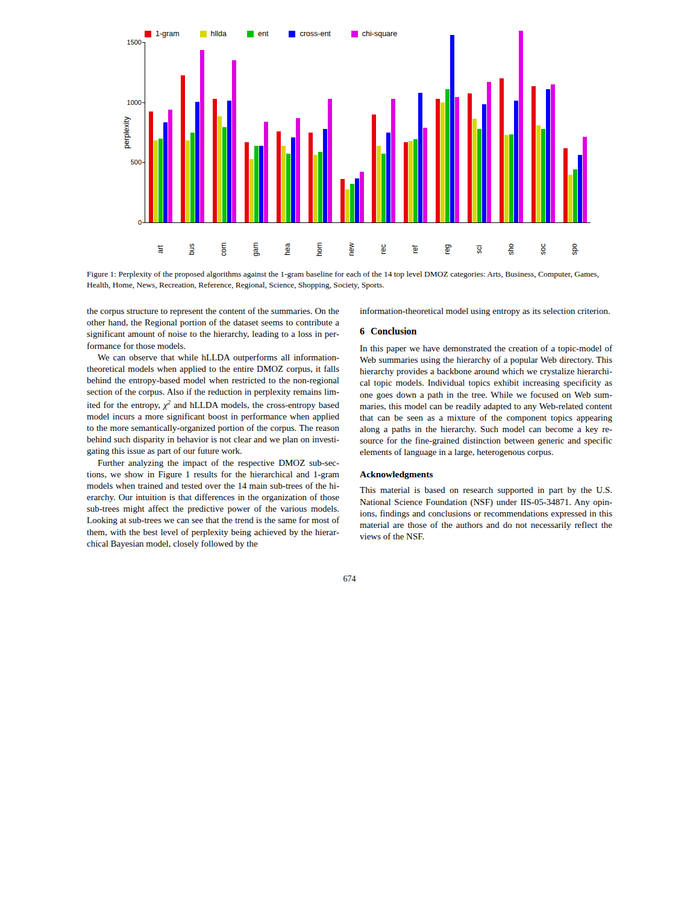1-gram hllda ent cross-ent chi-square
perplexity
1500
1000
500
0
art
bus
com
gam
hea
hom
new
rec
ref
reg
sci
sho
soc
spo
Figure 1: Perplexity of the proposed algorithms against the 1-gram baseline for each of the 14 top level DMOZ categories: Arts, Business, Computer, Games, Health, Home, News, Recreation, Reference, Regional, Science, Shopping, Society, Sports.
the corpus structure to represent the content of the summaries. On the other hand, the Regional portion of the dataset seems to contribute a significant amount of noise to the hierarchy, leading to a loss in performance for those models.
We can observe that while hLLDA outperforms all information-theoretical models when applied to the entire DMOZ corpus, it falls behind the entropy-based model when restricted to the non-regional section of the corpus. Also if the reduction in perplexity remains limited for the entropy, χ2 and hLLDA models, the cross-entropy based model incurs a more significant boost in performance when applied to the more semantically-organized portion of the corpus. The reason behind such disparity in behavior is not clear and we plan on investigating this issue as part of our future work.
Further analyzing the impact of the respective DMOZ sub-sections, we show in Figure 1 results for the hierarchical and 1-gram models when trained and tested over the 14 main sub-trees of the hierarchy. Our intuition is that differences in the organization of those sub-trees might affect the predictive power of the various models. Looking at sub-trees we can see that the trend is the same for most of them, with the best level of perplexity being achieved by the hierarchical Bayesian model, closely followed by the
information-theoretical model using entropy as its selection criterion.
6 Conclusion
In this paper we have demonstrated the creation of a topic-model of Web summaries using the hierarchy of a popular Web directory. This hierarchy provides a backbone around which we crystalize hierarchical topic models. Individual topics exhibit increasing specificity as one goes down a path in the tree. While we focused on Web summaries, this model can be readily adapted to any Web-related content that can be seen as a mixture of the component topics appearing along a paths in the hierarchy. Such model can become a key resource for the fine-grained distinction between generic and specific elements of language in a large, heterogenous corpus.
Acknowledgments
This material is based on research supported in part by the U.S. National Science Foundation (NSF) under IIS-05-34871. Any opinions, findings and conclusions or recommendations expressed in this material are those of the authors and do not necessarily reflect the views of the NSF.
674